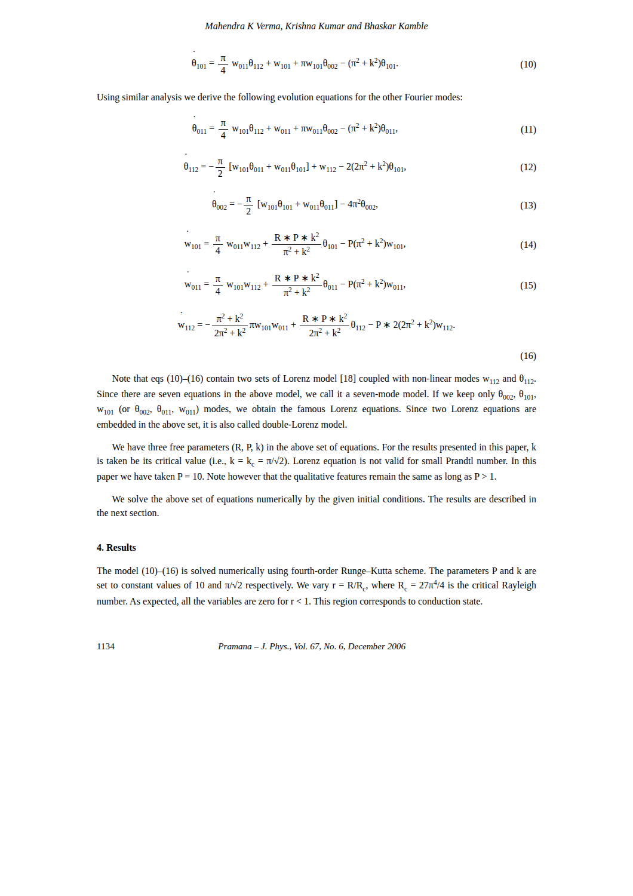Mahendra K Verma, Krishna Kumar and Bhaskar Kamble
θ101 = π 4 w011θ112 + w101 + πw101θ002 − (π2 + k2)θ101.
(10)
Using similar analysis we derive the following evolution equations for the other Fourier modes:
θ011 = π 4 w101θ112 + w011 + πw011θ002 − (π2 + k2)θ011,
(11)
θ112 = −π 2 [w101θ011 + w011θ101] + w112 − 2(2π2 + k2)θ101,
(12)
θ002 = −π 2 [w101θ101 + w011θ011] − 4π2θ002,
(13)
w101 = π 4 w011w112 + R ∗ P ∗ k2 π2 + k2θ101 − P(π2 + k2)w101,
(14)
w011 = π 4 w101w112 + R ∗ P ∗ k2 π2 + k2θ011 − P(π2 + k2)w011,
(15)
w112 = −π2 + k22π2 + k2πw101w011 + R ∗ P ∗ k22π2 + k2θ112 − P ∗ 2(2π2 + k2)w112.
(16)
Note that eqs (10)–(16) contain two sets of Lorenz model [18] coupled with non-linear modes w112 and θ112. Since there are seven equations in the above model, we call it a seven-mode model. If we keep only θ002, θ101, w101 (or θ002, θ011, w011) modes, we obtain the famous Lorenz equations. Since two Lorenz equations are embedded in the above set, it is also called double-Lorenz model.
We have three free parameters (R, P, k) in the above set of equations. For the results presented in this paper, k is taken be its critical value (i.e., k = kc = π/√2). Lorenz equation is not valid for small Prandtl number. In this paper we have taken P = 10. Note however that the qualitative features remain the same as long as P > 1.
We solve the above set of equations numerically by the given initial conditions. The results are described in the next section.
4. Results
The model (10)–(16) is solved numerically using fourth-order Runge–Kutta scheme. The parameters P and k are set to constant values of 10 and π/√2 respectively. We vary r = R/Rc, where Rc = 27π4/4 is the critical Rayleigh number. As expected, all the variables are zero for r < 1. This region corresponds to conduction state.
1134
Pramana – J. Phys., Vol. 67, No. 6, December 2006